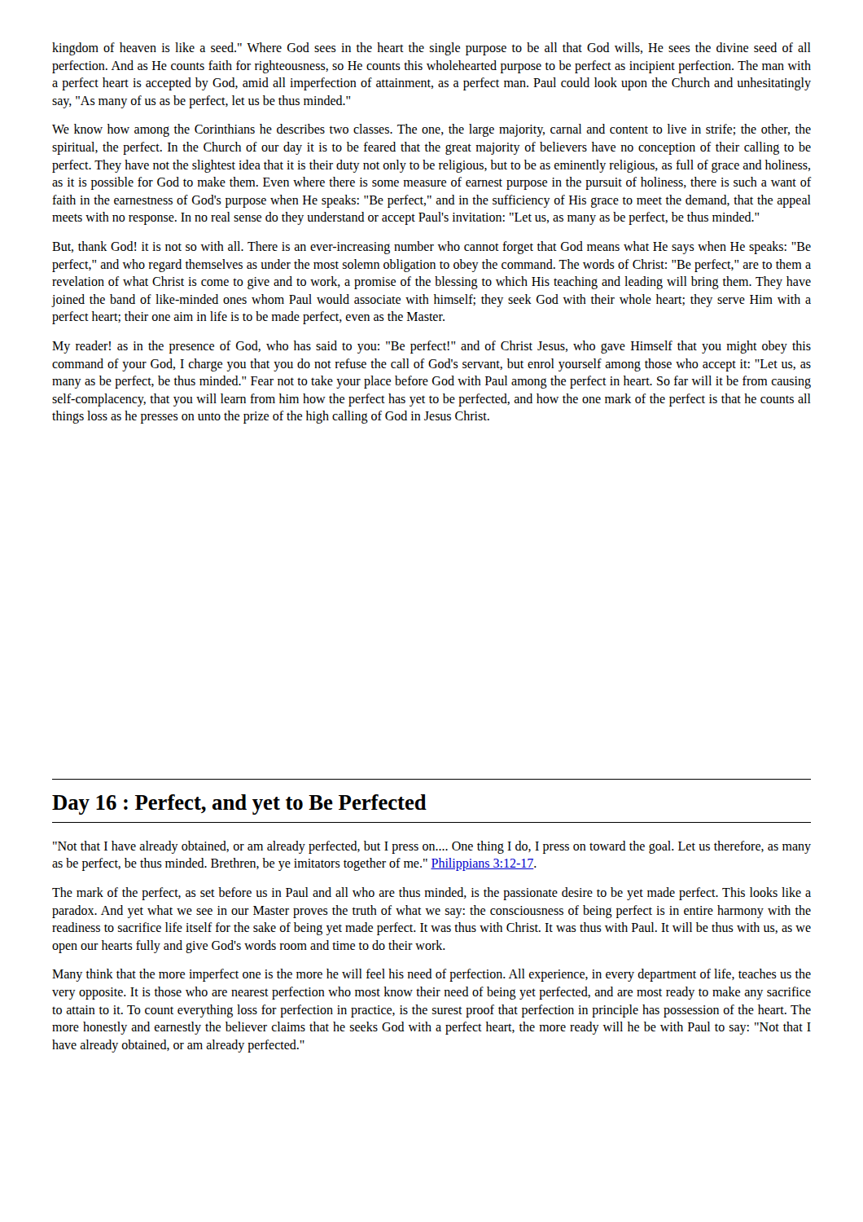kingdom of heaven is like a seed." Where God sees in the heart the single purpose to be all that God wills, He sees the divine seed of all perfection. And as He counts faith for righteousness, so He counts this wholehearted purpose to be perfect as incipient perfection. The man with a perfect heart is accepted by God, amid all imperfection of attainment, as a perfect man. Paul could look upon the Church and unhesitatingly say, "As many of us as be perfect, let us be thus minded."
We know how among the Corinthians he describes two classes. The one, the large majority, carnal and content to live in strife; the other, the spiritual, the perfect. In the Church of our day it is to be feared that the great majority of believers have no conception of their calling to be perfect. They have not the slightest idea that it is their duty not only to be religious, but to be as eminently religious, as full of grace and holiness, as it is possible for God to make them. Even where there is some measure of earnest purpose in the pursuit of holiness, there is such a want of faith in the earnestness of God's purpose when He speaks: "Be perfect," and in the sufficiency of His grace to meet the demand, that the appeal meets with no response. In no real sense do they understand or accept Paul's invitation: "Let us, as many as be perfect, be thus minded."
But, thank God! it is not so with all. There is an ever-increasing number who cannot forget that God means what He says when He speaks: "Be perfect," and who regard themselves as under the most solemn obligation to obey the command. The words of Christ: "Be perfect," are to them a revelation of what Christ is come to give and to work, a promise of the blessing to which His teaching and leading will bring them. They have joined the band of like-minded ones whom Paul would associate with himself; they seek God with their whole heart; they serve Him with a perfect heart; their one aim in life is to be made perfect, even as the Master.
My reader! as in the presence of God, who has said to you: "Be perfect!" and of Christ Jesus, who gave Himself that you might obey this command of your God, I charge you that you do not refuse the call of God's servant, but enrol yourself among those who accept it: "Let us, as many as be perfect, be thus minded." Fear not to take your place before God with Paul among the perfect in heart. So far will it be from causing self-complacency, that you will learn from him how the perfect has yet to be perfected, and how the one mark of the perfect is that he counts all things loss as he presses on unto the prize of the high calling of God in Jesus Christ.
Day 16 : Perfect, and yet to Be Perfected
"Not that I have already obtained, or am already perfected, but I press on.... One thing I do, I press on toward the goal. Let us therefore, as many as be perfect, be thus minded. Brethren, be ye imitators together of me." Philippians 3:12-17.
The mark of the perfect, as set before us in Paul and all who are thus minded, is the passionate desire to be yet made perfect. This looks like a paradox. And yet what we see in our Master proves the truth of what we say: the consciousness of being perfect is in entire harmony with the readiness to sacrifice life itself for the sake of being yet made perfect. It was thus with Christ. It was thus with Paul. It will be thus with us, as we open our hearts fully and give God's words room and time to do their work.
Many think that the more imperfect one is the more he will feel his need of perfection. All experience, in every department of life, teaches us the very opposite. It is those who are nearest perfection who most know their need of being yet perfected, and are most ready to make any sacrifice to attain to it. To count everything loss for perfection in practice, is the surest proof that perfection in principle has possession of the heart. The more honestly and earnestly the believer claims that he seeks God with a perfect heart, the more ready will he be with Paul to say: "Not that I have already obtained, or am already perfected."